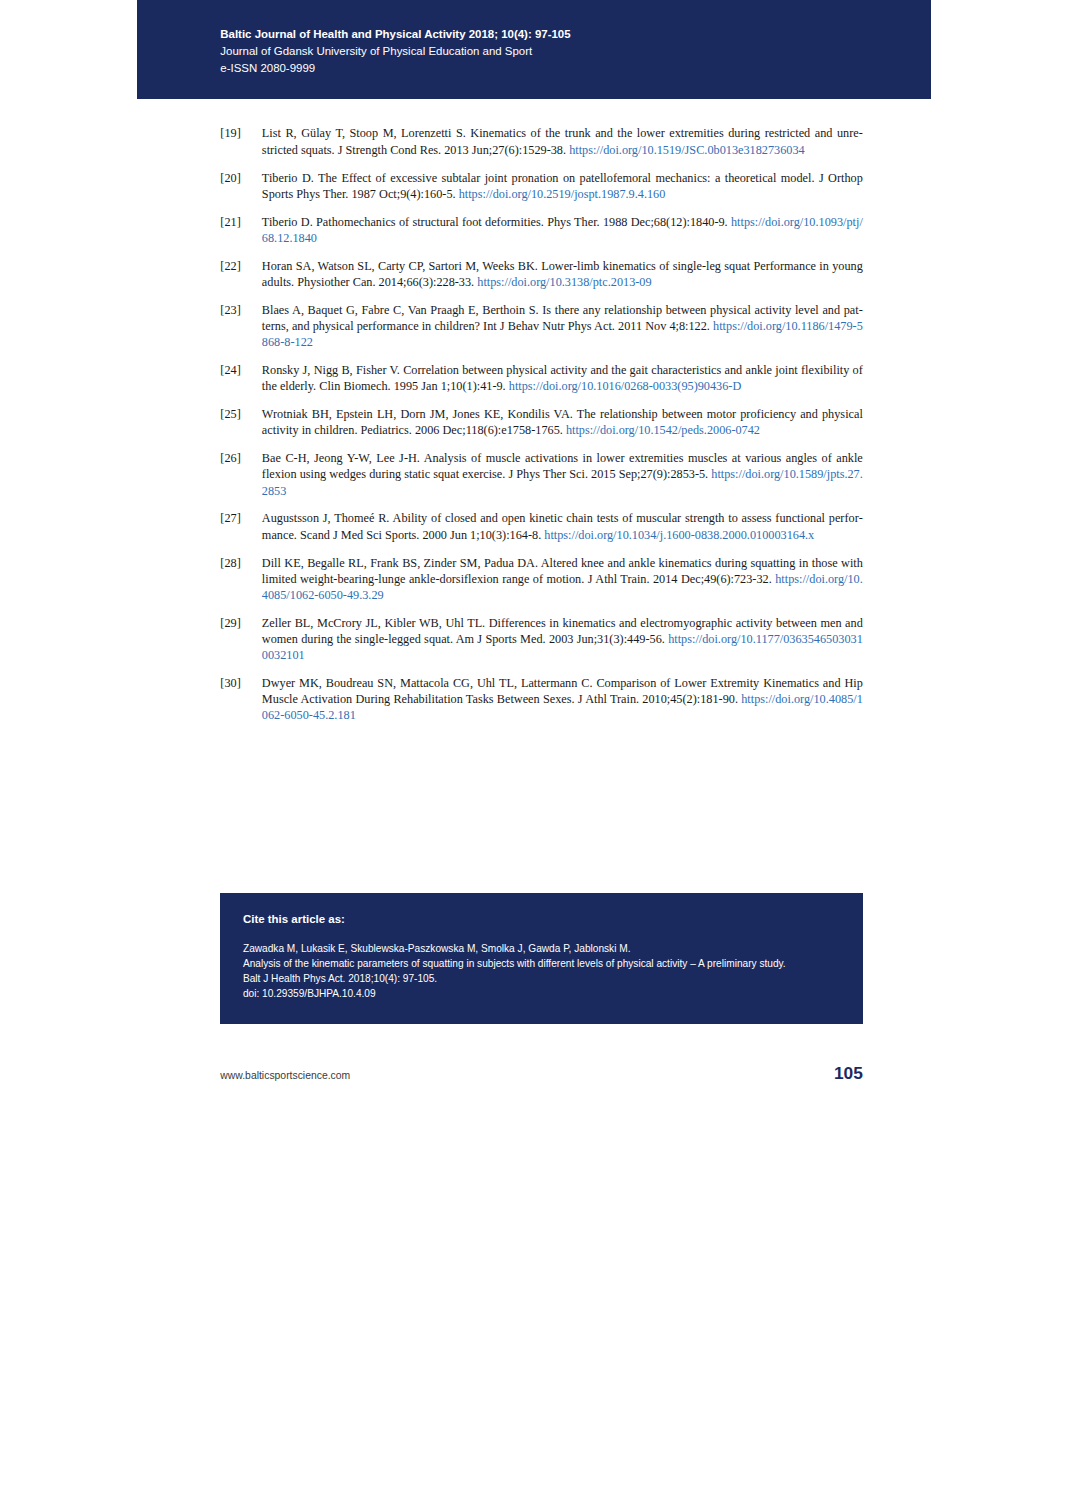Baltic Journal of Health and Physical Activity 2018; 10(4): 97-105
Journal of Gdansk University of Physical Education and Sport
e-ISSN 2080-9999
[19] List R, Gülay T, Stoop M, Lorenzetti S. Kinematics of the trunk and the lower extremities during restricted and unrestricted squats. J Strength Cond Res. 2013 Jun;27(6):1529-38. https://doi.org/10.1519/JSC.0b013e3182736034
[20] Tiberio D. The Effect of excessive subtalar joint pronation on patellofemoral mechanics: a theoretical model. J Orthop Sports Phys Ther. 1987 Oct;9(4):160-5. https://doi.org/10.2519/jospt.1987.9.4.160
[21] Tiberio D. Pathomechanics of structural foot deformities. Phys Ther. 1988 Dec;68(12):1840-9. https://doi.org/10.1093/ptj/68.12.1840
[22] Horan SA, Watson SL, Carty CP, Sartori M, Weeks BK. Lower-limb kinematics of single-leg squat Performance in young adults. Physiother Can. 2014;66(3):228-33. https://doi.org/10.3138/ptc.2013-09
[23] Blaes A, Baquet G, Fabre C, Van Praagh E, Berthoin S. Is there any relationship between physical activity level and patterns, and physical performance in children? Int J Behav Nutr Phys Act. 2011 Nov 4;8:122. https://doi.org/10.1186/1479-5868-8-122
[24] Ronsky J, Nigg B, Fisher V. Correlation between physical activity and the gait characteristics and ankle joint flexibility of the elderly. Clin Biomech. 1995 Jan 1;10(1):41-9. https://doi.org/10.1016/0268-0033(95)90436-D
[25] Wrotniak BH, Epstein LH, Dorn JM, Jones KE, Kondilis VA. The relationship between motor proficiency and physical activity in children. Pediatrics. 2006 Dec;118(6):e1758-1765. https://doi.org/10.1542/peds.2006-0742
[26] Bae C-H, Jeong Y-W, Lee J-H. Analysis of muscle activations in lower extremities muscles at various angles of ankle flexion using wedges during static squat exercise. J Phys Ther Sci. 2015 Sep;27(9):2853-5. https://doi.org/10.1589/jpts.27.2853
[27] Augustsson J, Thomeé R. Ability of closed and open kinetic chain tests of muscular strength to assess functional performance. Scand J Med Sci Sports. 2000 Jun 1;10(3):164-8. https://doi.org/10.1034/j.1600-0838.2000.010003164.x
[28] Dill KE, Begalle RL, Frank BS, Zinder SM, Padua DA. Altered knee and ankle kinematics during squatting in those with limited weight-bearing-lunge ankle-dorsiflexion range of motion. J Athl Train. 2014 Dec;49(6):723-32. https://doi.org/10.4085/1062-6050-49.3.29
[29] Zeller BL, McCrory JL, Kibler WB, Uhl TL. Differences in kinematics and electromyographic activity between men and women during the single-legged squat. Am J Sports Med. 2003 Jun;31(3):449-56. https://doi.org/10.1177/03635465030310032101
[30] Dwyer MK, Boudreau SN, Mattacola CG, Uhl TL, Lattermann C. Comparison of Lower Extremity Kinematics and Hip Muscle Activation During Rehabilitation Tasks Between Sexes. J Athl Train. 2010;45(2):181-90. https://doi.org/10.4085/1062-6050-45.2.181
Cite this article as:
Zawadka M, Lukasik E, Skublewska-Paszkowska M, Smolka J, Gawda P, Jablonski M.
Analysis of the kinematic parameters of squatting in subjects with different levels of physical activity – A preliminary study.
Balt J Health Phys Act. 2018;10(4): 97-105.
doi: 10.29359/BJHPA.10.4.09
www.balticsportscience.com
105